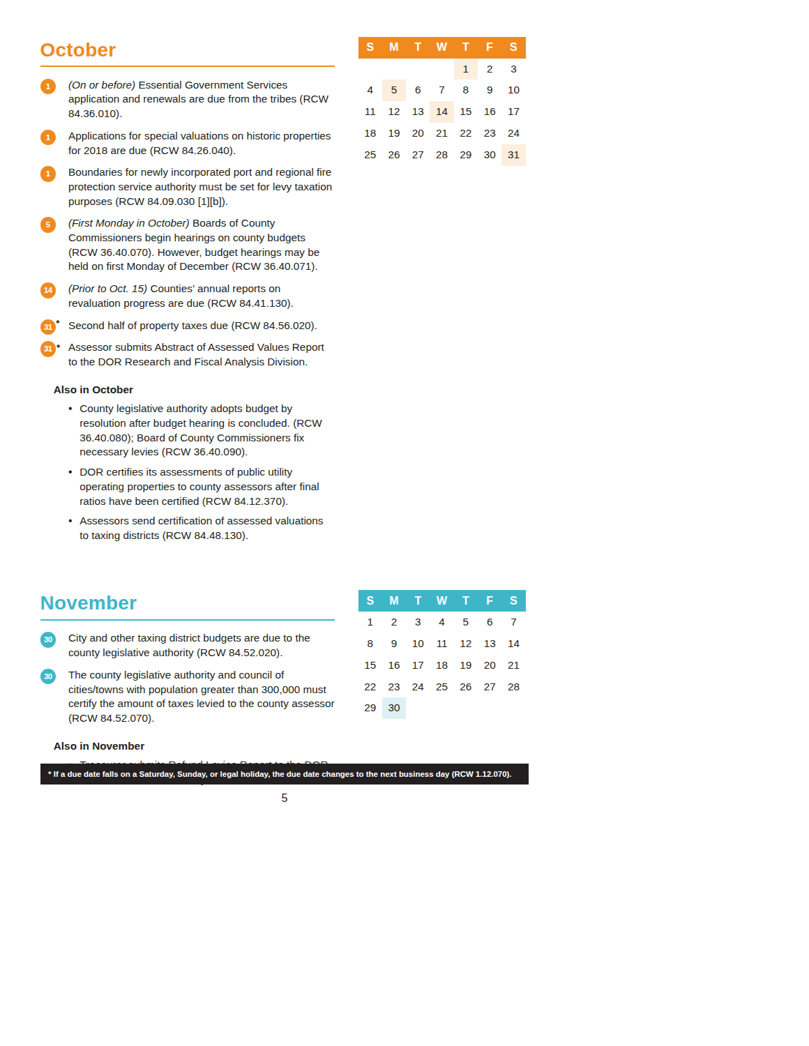October
1 (On or before) Essential Government Services application and renewals are due from the tribes (RCW 84.36.010).
1 Applications for special valuations on historic properties for 2018 are due (RCW 84.26.040).
1 Boundaries for newly incorporated port and regional fire protection service authority must be set for levy taxation purposes (RCW 84.09.030 [1][b]).
5 (First Monday in October) Boards of County Commissioners begin hearings on county budgets (RCW 36.40.070). However, budget hearings may be held on first Monday of December (RCW 36.40.071).
14 (Prior to Oct. 15) Counties’ annual reports on revaluation progress are due (RCW 84.41.130).
31* Second half of property taxes due (RCW 84.56.020).
31* Assessor submits Abstract of Assessed Values Report to the DOR Research and Fiscal Analysis Division.
Also in October
County legislative authority adopts budget by resolution after budget hearing is concluded. (RCW 36.40.080); Board of County Commissioners fix necessary levies (RCW 36.40.090).
DOR certifies its assessments of public utility operating properties to county assessors after final ratios have been certified (RCW 84.12.370).
Assessors send certification of assessed valuations to taxing districts (RCW 84.48.130).
| S | M | T | W | T | F | S |
| --- | --- | --- | --- | --- | --- | --- |
| | | | | 1 | 2 | 3 |
| 4 | 5 | 6 | 7 | 8 | 9 | 10 |
| 11 | 12 | 13 | 14 | 15 | 16 | 17 |
| 18 | 19 | 20 | 21 | 22 | 23 | 24 |
| 25 | 26 | 27 | 28 | 29 | 30 | 31 |
November
30 City and other taxing district budgets are due to the county legislative authority (RCW 84.52.020).
30 The county legislative authority and council of cities/towns with population greater than 300,000 must certify the amount of taxes levied to the county assessor (RCW 84.52.070).
Also in November
Treasurer submits Refund Levies Report to the DOR Research and Fiscal Analysis Division.
| S | M | T | W | T | F | S |
| --- | --- | --- | --- | --- | --- | --- |
| 1 | 2 | 3 | 4 | 5 | 6 | 7 |
| 8 | 9 | 10 | 11 | 12 | 13 | 14 |
| 15 | 16 | 17 | 18 | 19 | 20 | 21 |
| 22 | 23 | 24 | 25 | 26 | 27 | 28 |
| 29 | 30 | | | | | |
* If a due date falls on a Saturday, Sunday, or legal holiday, the due date changes to the next business day (RCW 1.12.070).
5